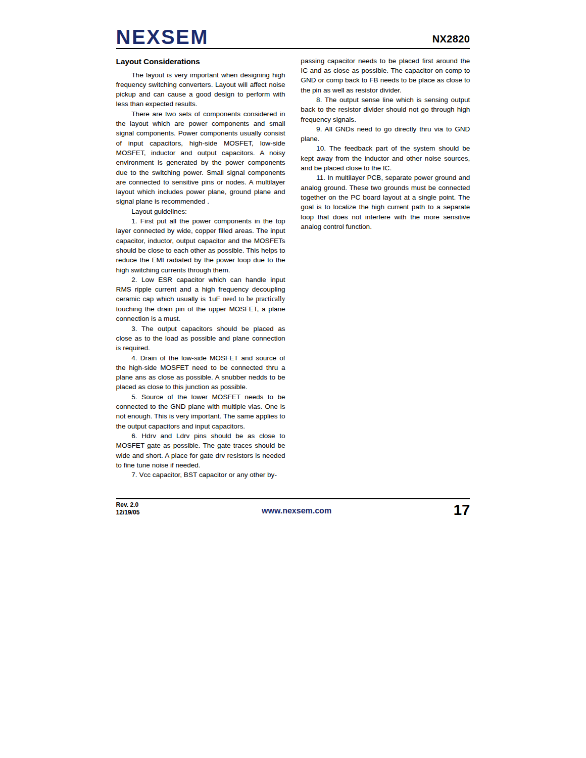NEXSEM
NX2820
Layout Considerations
The layout is very important when designing high frequency switching converters. Layout will affect noise pickup and can cause a good design to perform with less than expected results.
There are two sets of components considered in the layout which are power components and small signal components. Power components usually consist of input capacitors, high-side MOSFET, low-side MOSFET, inductor and output capacitors. A noisy environment is generated by the power components due to the switching power. Small signal components are connected to sensitive pins or nodes. A multilayer layout which includes power plane, ground plane and signal plane is recommended .
Layout guidelines:
1. First put all the power components in the top layer connected by wide, copper filled areas. The input capacitor, inductor, output capacitor and the MOSFETs should be close to each other as possible. This helps to reduce the EMI radiated by the power loop due to the high switching currents through them.
2. Low ESR capacitor which can handle input RMS ripple current and a high frequency decoupling ceramic cap which usually is 1uF need to be practically touching the drain pin of the upper MOSFET, a plane connection is a must.
3. The output capacitors should be placed as close as to the load as possible and plane connection is required.
4. Drain of the low-side MOSFET and source of the high-side MOSFET need to be connected thru a plane ans as close as possible. A snubber nedds to be placed as close to this junction as possible.
5. Source of the lower MOSFET needs to be connected to the GND plane with multiple vias. One is not enough. This is very important. The same applies to the output capacitors and input capacitors.
6. Hdrv and Ldrv pins should be as close to MOSFET gate as possible. The gate traces should be wide and short. A place for gate drv resistors is needed to fine tune noise if needed.
7. Vcc capacitor, BST capacitor or any other by-
passing capacitor needs to be placed first around the IC and as close as possible. The capacitor on comp to GND or comp back to FB needs to be place as close to the pin as well as resistor divider.
8. The output sense line which is sensing output back to the resistor divider should not go through high frequency signals.
9. All GNDs need to go directly thru via to GND plane.
10. The feedback part of the system should be kept away from the inductor and other noise sources, and be placed close to the IC.
11. In multilayer PCB, separate power ground and analog ground. These two grounds must be connected together on the PC board layout at a single point. The goal is to localize the high current path to a separate loop that does not interfere with the more sensitive analog control function.
Rev. 2.0
12/19/05
www.nexsem.com
17